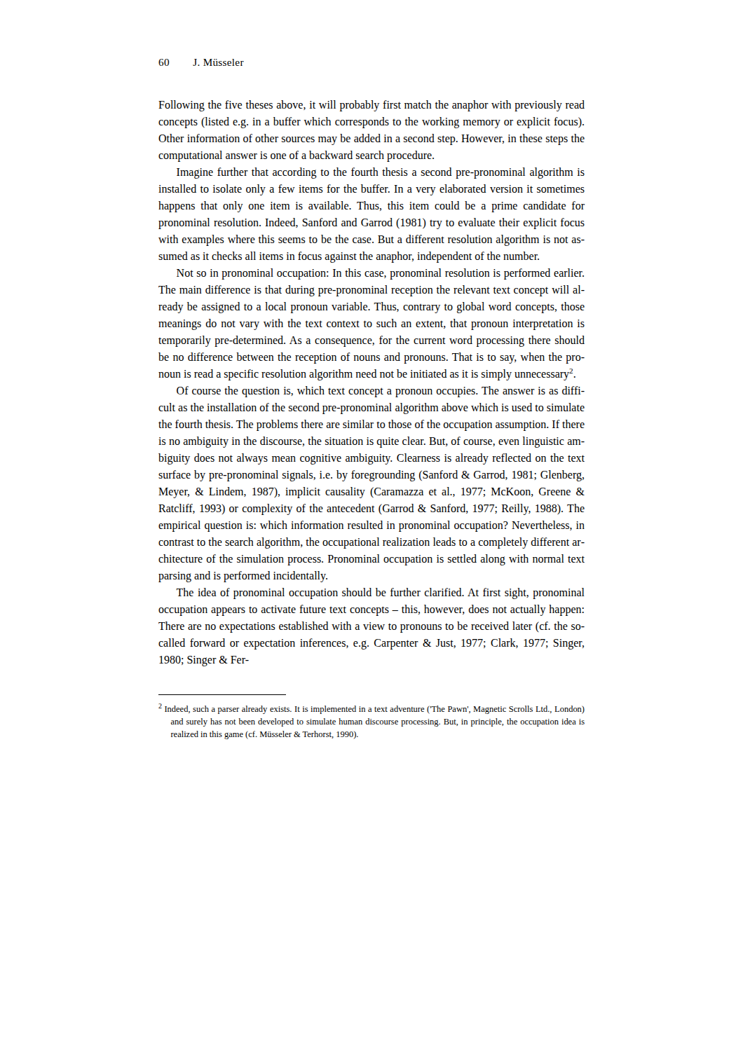60 J. Müsseler
Following the five theses above, it will probably first match the anaphor with previously read concepts (listed e.g. in a buffer which corresponds to the working memory or explicit focus). Other information of other sources may be added in a second step. However, in these steps the computational answer is one of a backward search procedure.
Imagine further that according to the fourth thesis a second pre-pronominal algorithm is installed to isolate only a few items for the buffer. In a very elaborated version it sometimes happens that only one item is available. Thus, this item could be a prime candidate for pronominal resolution. Indeed, Sanford and Garrod (1981) try to evaluate their explicit focus with examples where this seems to be the case. But a different resolution algorithm is not assumed as it checks all items in focus against the anaphor, independent of the number.
Not so in pronominal occupation: In this case, pronominal resolution is performed earlier. The main difference is that during pre-pronominal reception the relevant text concept will already be assigned to a local pronoun variable. Thus, contrary to global word concepts, those meanings do not vary with the text context to such an extent, that pronoun interpretation is temporarily pre-determined. As a consequence, for the current word processing there should be no difference between the reception of nouns and pronouns. That is to say, when the pronoun is read a specific resolution algorithm need not be initiated as it is simply unnecessary2.
Of course the question is, which text concept a pronoun occupies. The answer is as difficult as the installation of the second pre-pronominal algorithm above which is used to simulate the fourth thesis. The problems there are similar to those of the occupation assumption. If there is no ambiguity in the discourse, the situation is quite clear. But, of course, even linguistic ambiguity does not always mean cognitive ambiguity. Clearness is already reflected on the text surface by pre-pronominal signals, i.e. by foregrounding (Sanford & Garrod, 1981; Glenberg, Meyer, & Lindem, 1987), implicit causality (Caramazza et al., 1977; McKoon, Greene & Ratcliff, 1993) or complexity of the antecedent (Garrod & Sanford, 1977; Reilly, 1988). The empirical question is: which information resulted in pronominal occupation? Nevertheless, in contrast to the search algorithm, the occupational realization leads to a completely different architecture of the simulation process. Pronominal occupation is settled along with normal text parsing and is performed incidentally.
The idea of pronominal occupation should be further clarified. At first sight, pronominal occupation appears to activate future text concepts – this, however, does not actually happen: There are no expectations established with a view to pronouns to be received later (cf. the so-called forward or expectation inferences, e.g. Carpenter & Just, 1977; Clark, 1977; Singer, 1980; Singer & Fer-
2 Indeed, such a parser already exists. It is implemented in a text adventure ('The Pawn', Magnetic Scrolls Ltd., London) and surely has not been developed to simulate human discourse processing. But, in principle, the occupation idea is realized in this game (cf. Müsseler & Terhorst, 1990).